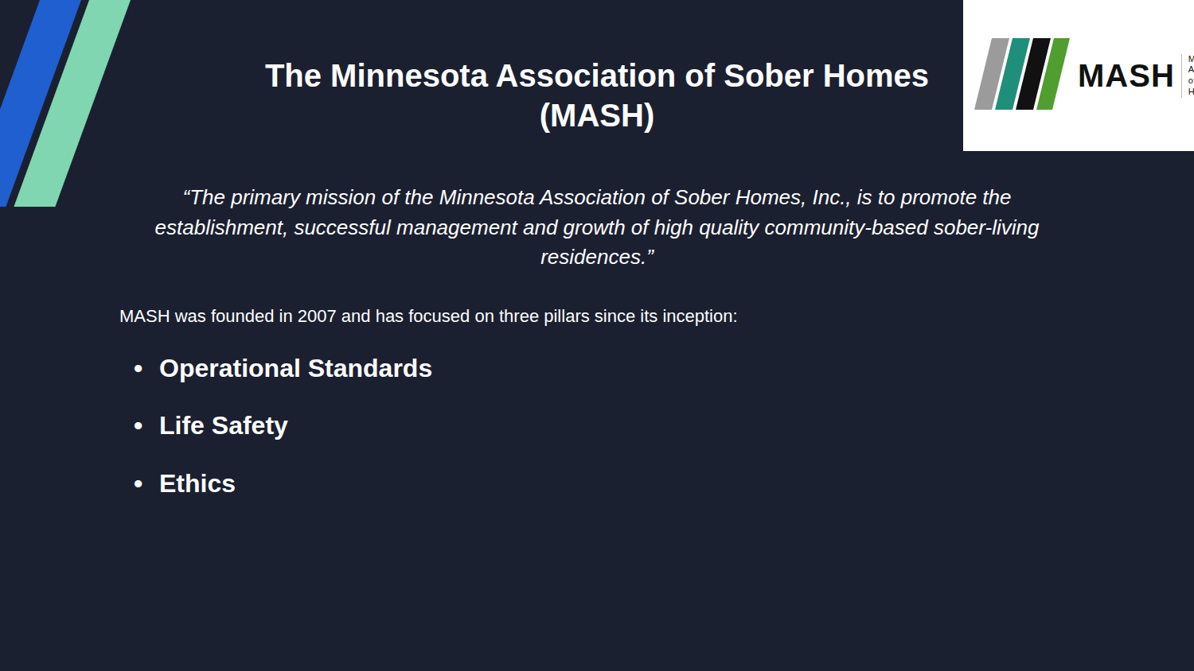MASH
Minnesota Association
of SOBER HOMES
The Minnesota Association of Sober Homes
(MASH)
“The primary mission of the Minnesota Association of Sober Homes, Inc., is to promote the establishment, successful management and growth of high quality community-based sober-living residences.”
MASH was founded in 2007 and has focused on three pillars since its inception:
Operational Standards
Life Safety
Ethics